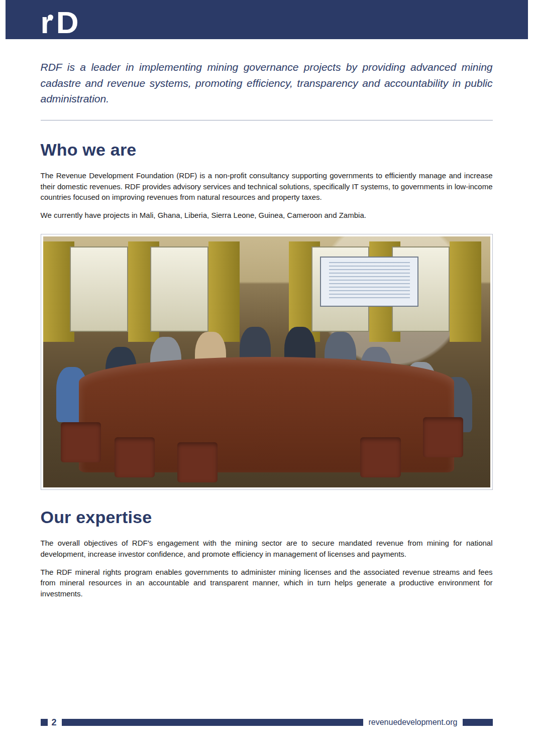r D
RDF is a leader in implementing mining governance projects by providing advanced mining cadastre and revenue systems, promoting efficiency, transparency and accountability in public administration.
Who we are
The Revenue Development Foundation (RDF) is a non-profit consultancy supporting governments to efficiently manage and increase their domestic revenues. RDF provides advisory services and technical solutions, specifically IT systems, to governments in low-income countries focused on improving revenues from natural resources and property taxes.
We currently have projects in Mali, Ghana, Liberia, Sierra Leone, Guinea, Cameroon and Zambia.
Our expertise
The overall objectives of RDF’s engagement with the mining sector are to secure mandated revenue from mining for national development, increase investor confidence, and promote efficiency in management of licenses and payments.
The RDF mineral rights program enables governments to administer mining licenses and the associated revenue streams and fees from mineral resources in an accountable and transparent manner, which in turn helps generate a productive environment for investments.
2 revenuedevelopment.org